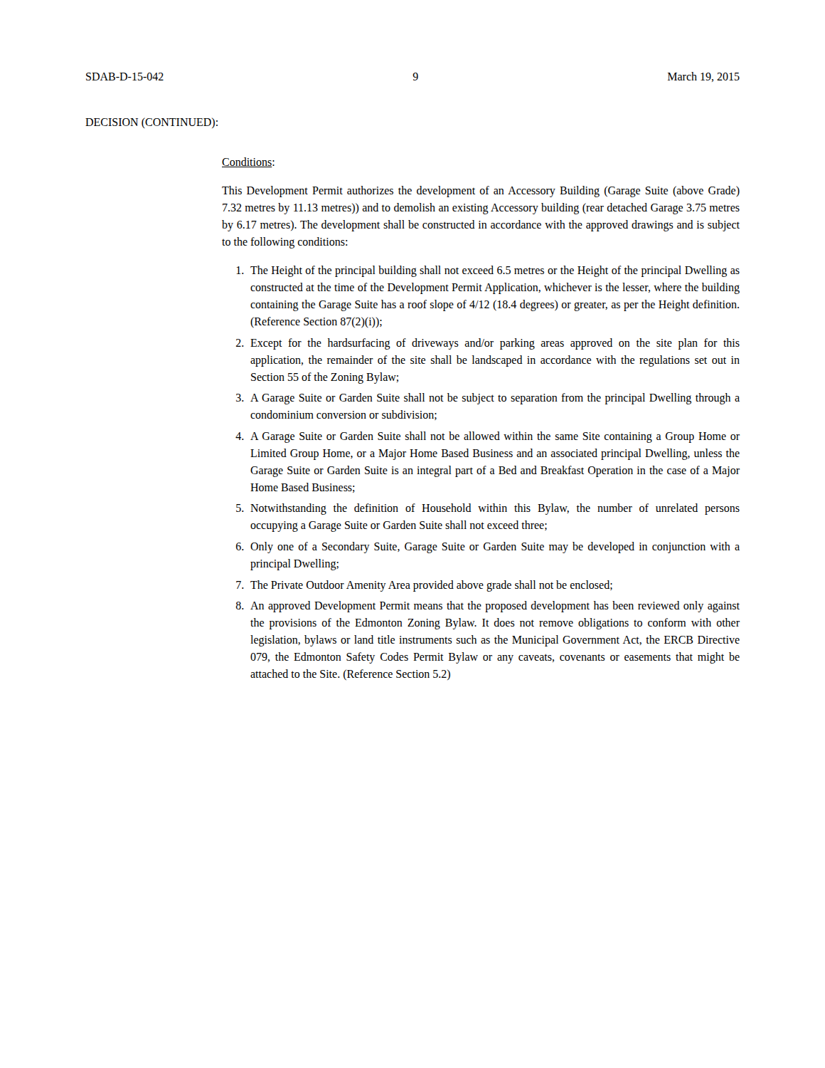SDAB-D-15-042 9 March 19, 2015
DECISION (CONTINUED):
Conditions:
This Development Permit authorizes the development of an Accessory Building (Garage Suite (above Grade) 7.32 metres by 11.13 metres)) and to demolish an existing Accessory building (rear detached Garage 3.75 metres by 6.17 metres). The development shall be constructed in accordance with the approved drawings and is subject to the following conditions:
The Height of the principal building shall not exceed 6.5 metres or the Height of the principal Dwelling as constructed at the time of the Development Permit Application, whichever is the lesser, where the building containing the Garage Suite has a roof slope of 4/12 (18.4 degrees) or greater, as per the Height definition. (Reference Section 87(2)(i));
Except for the hardsurfacing of driveways and/or parking areas approved on the site plan for this application, the remainder of the site shall be landscaped in accordance with the regulations set out in Section 55 of the Zoning Bylaw;
A Garage Suite or Garden Suite shall not be subject to separation from the principal Dwelling through a condominium conversion or subdivision;
A Garage Suite or Garden Suite shall not be allowed within the same Site containing a Group Home or Limited Group Home, or a Major Home Based Business and an associated principal Dwelling, unless the Garage Suite or Garden Suite is an integral part of a Bed and Breakfast Operation in the case of a Major Home Based Business;
Notwithstanding the definition of Household within this Bylaw, the number of unrelated persons occupying a Garage Suite or Garden Suite shall not exceed three;
Only one of a Secondary Suite, Garage Suite or Garden Suite may be developed in conjunction with a principal Dwelling;
The Private Outdoor Amenity Area provided above grade shall not be enclosed;
An approved Development Permit means that the proposed development has been reviewed only against the provisions of the Edmonton Zoning Bylaw. It does not remove obligations to conform with other legislation, bylaws or land title instruments such as the Municipal Government Act, the ERCB Directive 079, the Edmonton Safety Codes Permit Bylaw or any caveats, covenants or easements that might be attached to the Site. (Reference Section 5.2)